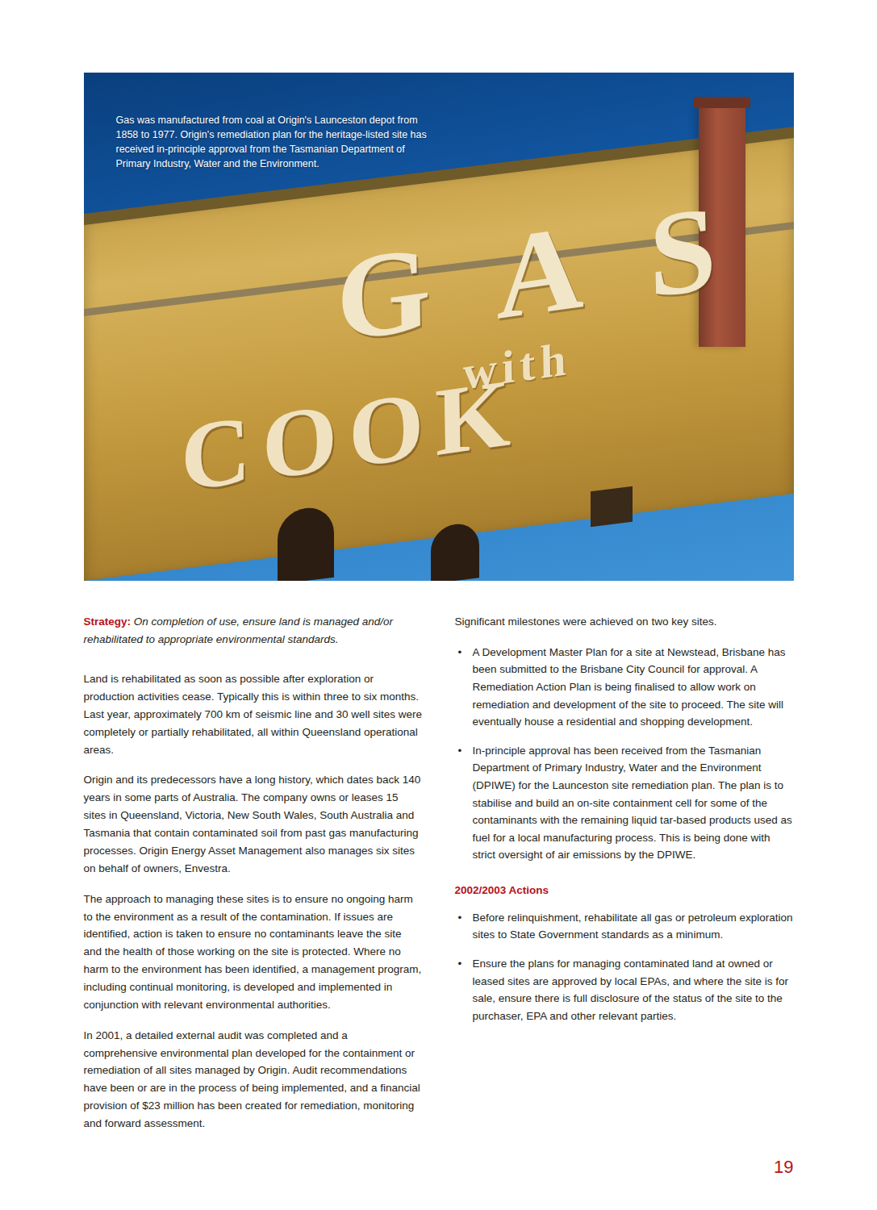G A S
with
COOK
Gas was manufactured from coal at Origin's Launceston depot from 1858 to 1977. Origin's remediation plan for the heritage-listed site has received in-principle approval from the Tasmanian Department of Primary Industry, Water and the Environment.
Strategy: On completion of use, ensure land is managed and/or rehabilitated to appropriate environmental standards.
Land is rehabilitated as soon as possible after exploration or production activities cease. Typically this is within three to six months. Last year, approximately 700 km of seismic line and 30 well sites were completely or partially rehabilitated, all within Queensland operational areas.
Origin and its predecessors have a long history, which dates back 140 years in some parts of Australia. The company owns or leases 15 sites in Queensland, Victoria, New South Wales, South Australia and Tasmania that contain contaminated soil from past gas manufacturing processes. Origin Energy Asset Management also manages six sites on behalf of owners, Envestra.
The approach to managing these sites is to ensure no ongoing harm to the environment as a result of the contamination. If issues are identified, action is taken to ensure no contaminants leave the site and the health of those working on the site is protected. Where no harm to the environment has been identified, a management program, including continual monitoring, is developed and implemented in conjunction with relevant environmental authorities.
In 2001, a detailed external audit was completed and a comprehensive environmental plan developed for the containment or remediation of all sites managed by Origin. Audit recommendations have been or are in the process of being implemented, and a financial provision of $23 million has been created for remediation, monitoring and forward assessment.
Significant milestones were achieved on two key sites.
A Development Master Plan for a site at Newstead, Brisbane has been submitted to the Brisbane City Council for approval. A Remediation Action Plan is being finalised to allow work on remediation and development of the site to proceed. The site will eventually house a residential and shopping development.
In-principle approval has been received from the Tasmanian Department of Primary Industry, Water and the Environment (DPIWE) for the Launceston site remediation plan. The plan is to stabilise and build an on-site containment cell for some of the contaminants with the remaining liquid tar-based products used as fuel for a local manufacturing process. This is being done with strict oversight of air emissions by the DPIWE.
2002/2003 Actions
Before relinquishment, rehabilitate all gas or petroleum exploration sites to State Government standards as a minimum.
Ensure the plans for managing contaminated land at owned or leased sites are approved by local EPAs, and where the site is for sale, ensure there is full disclosure of the status of the site to the purchaser, EPA and other relevant parties.
19